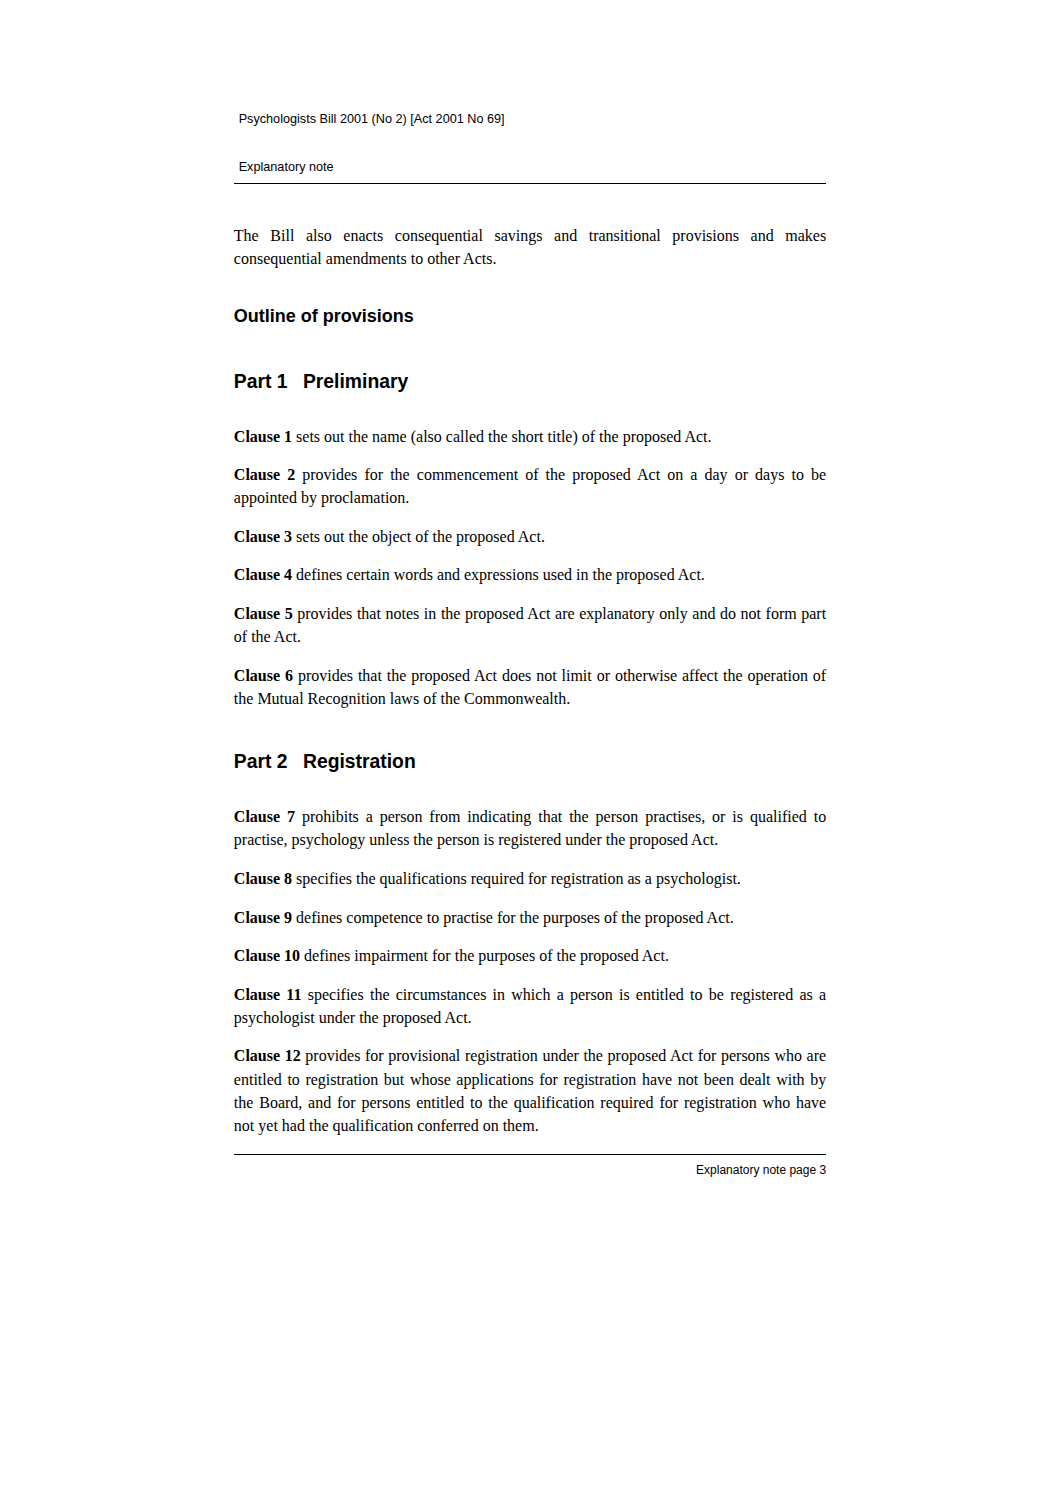Psychologists Bill 2001 (No 2) [Act 2001 No 69]
Explanatory note
The Bill also enacts consequential savings and transitional provisions and makes consequential amendments to other Acts.
Outline of provisions
Part 1 Preliminary
Clause 1 sets out the name (also called the short title) of the proposed Act.
Clause 2 provides for the commencement of the proposed Act on a day or days to be appointed by proclamation.
Clause 3 sets out the object of the proposed Act.
Clause 4 defines certain words and expressions used in the proposed Act.
Clause 5 provides that notes in the proposed Act are explanatory only and do not form part of the Act.
Clause 6 provides that the proposed Act does not limit or otherwise affect the operation of the Mutual Recognition laws of the Commonwealth.
Part 2 Registration
Clause 7 prohibits a person from indicating that the person practises, or is qualified to practise, psychology unless the person is registered under the proposed Act.
Clause 8 specifies the qualifications required for registration as a psychologist.
Clause 9 defines competence to practise for the purposes of the proposed Act.
Clause 10 defines impairment for the purposes of the proposed Act.
Clause 11 specifies the circumstances in which a person is entitled to be registered as a psychologist under the proposed Act.
Clause 12 provides for provisional registration under the proposed Act for persons who are entitled to registration but whose applications for registration have not been dealt with by the Board, and for persons entitled to the qualification required for registration who have not yet had the qualification conferred on them.
Explanatory note page 3